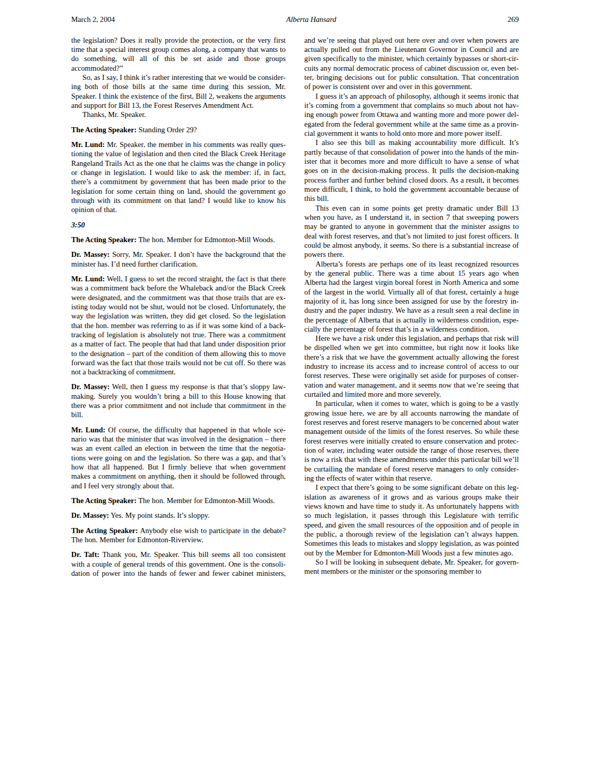March 2, 2004 Alberta Hansard 269
the legislation? Does it really provide the protection, or the very first time that a special interest group comes along, a company that wants to do something, will all of this be set aside and those groups accommodated?”
So, as I say, I think it’s rather interesting that we would be considering both of those bills at the same time during this session, Mr. Speaker. I think the existence of the first, Bill 2, weakens the arguments and support for Bill 13, the Forest Reserves Amendment Act.
Thanks, Mr. Speaker.
The Acting Speaker: Standing Order 29?
Mr. Lund: Mr. Speaker, the member in his comments was really questioning the value of legislation and then cited the Black Creek Heritage Rangeland Trails Act as the one that he claims was the change in policy or change in legislation. I would like to ask the member: if, in fact, there’s a commitment by government that has been made prior to the legislation for some certain thing on land, should the government go through with its commitment on that land? I would like to know his opinion of that.
3:50
The Acting Speaker: The hon. Member for Edmonton-Mill Woods.
Dr. Massey: Sorry, Mr. Speaker. I don’t have the background that the minister has. I’d need further clarification.
Mr. Lund: Well, I guess to set the record straight, the fact is that there was a commitment back before the Whaleback and/or the Black Creek were designated, and the commitment was that those trails that are existing today would not be shut, would not be closed. Unfortunately, the way the legislation was written, they did get closed. So the legislation that the hon. member was referring to as if it was some kind of a backtracking of legislation is absolutely not true. There was a commitment as a matter of fact. The people that had that land under disposition prior to the designation – part of the condition of them allowing this to move forward was the fact that those trails would not be cut off. So there was not a backtracking of commitment.
Dr. Massey: Well, then I guess my response is that that’s sloppy law-making. Surely you wouldn’t bring a bill to this House knowing that there was a prior commitment and not include that commitment in the bill.
Mr. Lund: Of course, the difficulty that happened in that whole scenario was that the minister that was involved in the designation – there was an event called an election in between the time that the negotiations were going on and the legislation. So there was a gap, and that’s how that all happened. But I firmly believe that when government makes a commitment on anything, then it should be followed through, and I feel very strongly about that.
The Acting Speaker: The hon. Member for Edmonton-Mill Woods.
Dr. Massey: Yes. My point stands. It’s sloppy.
The Acting Speaker: Anybody else wish to participate in the debate? The hon. Member for Edmonton-Riverview.
Dr. Taft: Thank you, Mr. Speaker. This bill seems all too consistent with a couple of general trends of this government. One is the consolidation of power into the hands of fewer and fewer cabinet ministers, and we’re seeing that played out here over and over when powers are actually pulled out from the Lieutenant Governor in Council and are given specifically to the minister, which certainly bypasses or short-circuits any normal democratic process of cabinet discussion or, even better, bringing decisions out for public consultation. That concentration of power is consistent over and over in this government.
I guess it’s an approach of philosophy, although it seems ironic that it’s coming from a government that complains so much about not having enough power from Ottawa and wanting more and more power delegated from the federal government while at the same time as a provincial government it wants to hold onto more and more power itself.
I also see this bill as making accountability more difficult. It’s partly because of that consolidation of power into the hands of the minister that it becomes more and more difficult to have a sense of what goes on in the decision-making process. It pulls the decision-making process further and further behind closed doors. As a result, it becomes more difficult, I think, to hold the government accountable because of this bill.
This even can in some points get pretty dramatic under Bill 13 when you have, as I understand it, in section 7 that sweeping powers may be granted to anyone in government that the minister assigns to deal with forest reserves, and that’s not limited to just forest officers. It could be almost anybody, it seems. So there is a substantial increase of powers there.
Alberta’s forests are perhaps one of its least recognized resources by the general public. There was a time about 15 years ago when Alberta had the largest virgin boreal forest in North America and some of the largest in the world. Virtually all of that forest, certainly a huge majority of it, has long since been assigned for use by the forestry industry and the paper industry. We have as a result seen a real decline in the percentage of Alberta that is actually in wilderness condition, especially the percentage of forest that’s in a wilderness condition.
Here we have a risk under this legislation, and perhaps that risk will be dispelled when we get into committee, but right now it looks like there’s a risk that we have the government actually allowing the forest industry to increase its access and to increase control of access to our forest reserves. These were originally set aside for purposes of conservation and water management, and it seems now that we’re seeing that curtailed and limited more and more severely.
In particular, when it comes to water, which is going to be a vastly growing issue here, we are by all accounts narrowing the mandate of forest reserves and forest reserve managers to be concerned about water management outside of the limits of the forest reserves. So while these forest reserves were initially created to ensure conservation and protection of water, including water outside the range of those reserves, there is now a risk that with these amendments under this particular bill we’ll be curtailing the mandate of forest reserve managers to only considering the effects of water within that reserve.
I expect that there’s going to be some significant debate on this legislation as awareness of it grows and as various groups make their views known and have time to study it. As unfortunately happens with so much legislation, it passes through this Legislature with terrific speed, and given the small resources of the opposition and of people in the public, a thorough review of the legislation can’t always happen. Sometimes this leads to mistakes and sloppy legislation, as was pointed out by the Member for Edmonton-Mill Woods just a few minutes ago.
So I will be looking in subsequent debate, Mr. Speaker, for government members or the minister or the sponsoring member to